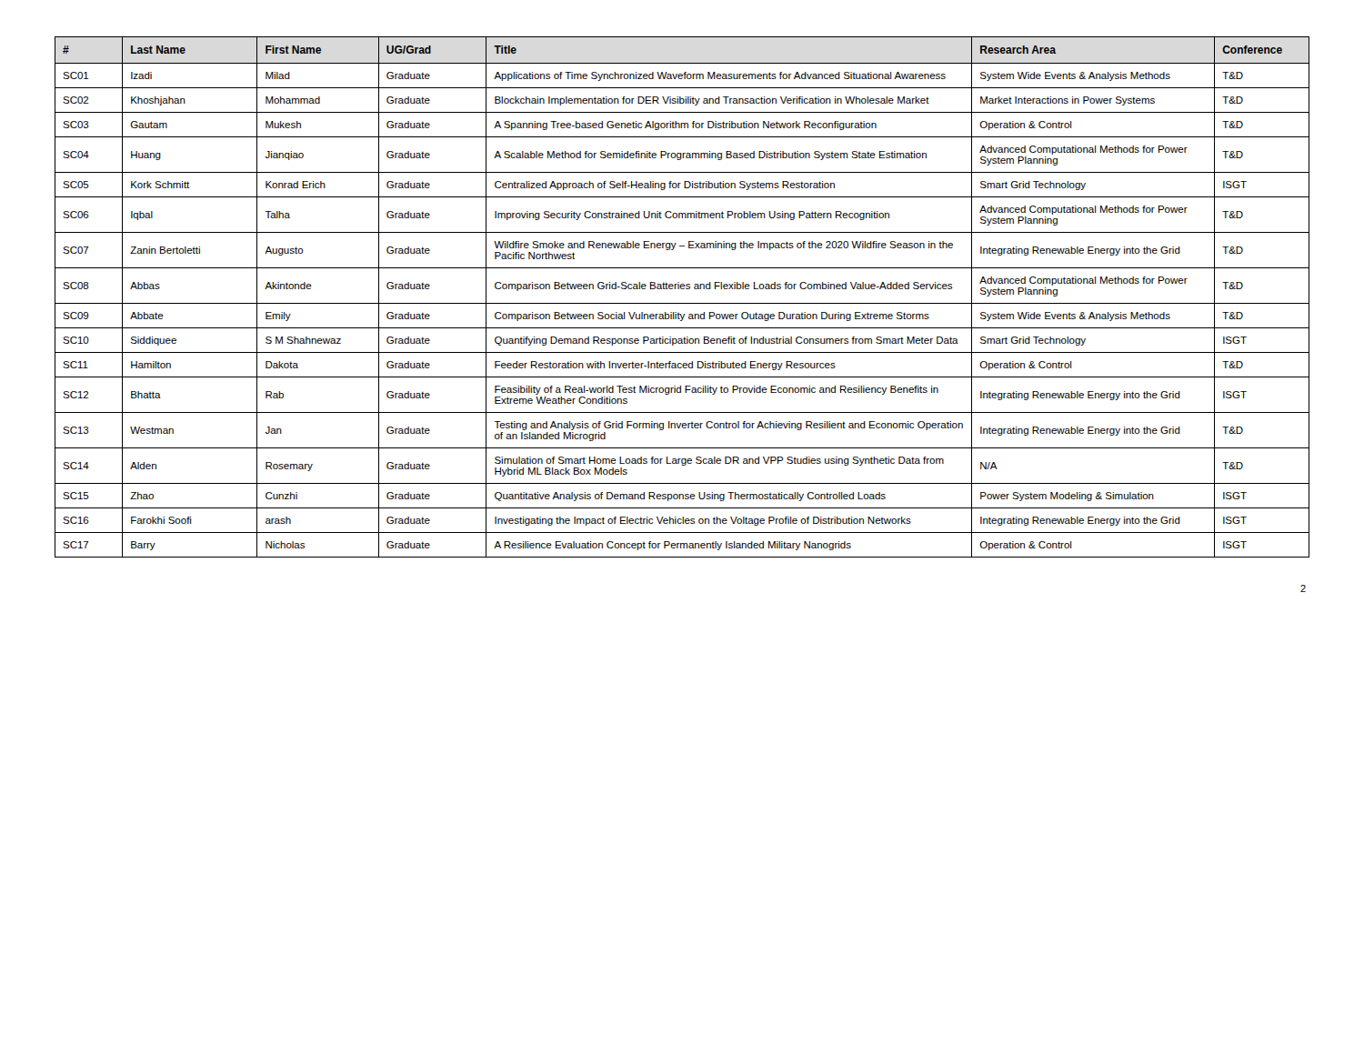Student Conference Poster Listing
| # | Last Name | First Name | UG/Grad | Title | Research Area | Conference |
| --- | --- | --- | --- | --- | --- | --- |
| SC01 | Izadi | Milad | Graduate | Applications of Time Synchronized Waveform Measurements for Advanced Situational Awareness | System Wide Events & Analysis Methods | T&D |
| SC02 | Khoshjahan | Mohammad | Graduate | Blockchain Implementation for DER Visibility and Transaction Verification in Wholesale Market | Market Interactions in Power Systems | T&D |
| SC03 | Gautam | Mukesh | Graduate | A Spanning Tree-based Genetic Algorithm for Distribution Network Reconfiguration | Operation & Control | T&D |
| SC04 | Huang | Jianqiao | Graduate | A Scalable Method for Semidefinite Programming Based Distribution System State Estimation | Advanced Computational Methods for Power System Planning | T&D |
| SC05 | Kork Schmitt | Konrad Erich | Graduate | Centralized Approach of Self-Healing for Distribution Systems Restoration | Smart Grid Technology | ISGT |
| SC06 | Iqbal | Talha | Graduate | Improving Security Constrained Unit Commitment Problem Using Pattern Recognition | Advanced Computational Methods for Power System Planning | T&D |
| SC07 | Zanin Bertoletti | Augusto | Graduate | Wildfire Smoke and Renewable Energy – Examining the Impacts of the 2020 Wildfire Season in the Pacific Northwest | Integrating Renewable Energy into the Grid | T&D |
| SC08 | Abbas | Akintonde | Graduate | Comparison Between Grid-Scale Batteries and Flexible Loads for Combined Value-Added Services | Advanced Computational Methods for Power System Planning | T&D |
| SC09 | Abbate | Emily | Graduate | Comparison Between Social Vulnerability and Power Outage Duration During Extreme Storms | System Wide Events & Analysis Methods | T&D |
| SC10 | Siddiquee | S M Shahnewaz | Graduate | Quantifying Demand Response Participation Benefit of Industrial Consumers from Smart Meter Data | Smart Grid Technology | ISGT |
| SC11 | Hamilton | Dakota | Graduate | Feeder Restoration with Inverter-Interfaced Distributed Energy Resources | Operation & Control | T&D |
| SC12 | Bhatta | Rab | Graduate | Feasibility of a Real-world Test Microgrid Facility to Provide Economic and Resiliency Benefits in Extreme Weather Conditions | Integrating Renewable Energy into the Grid | ISGT |
| SC13 | Westman | Jan | Graduate | Testing and Analysis of Grid Forming Inverter Control for Achieving Resilient and Economic Operation of an Islanded Microgrid | Integrating Renewable Energy into the Grid | T&D |
| SC14 | Alden | Rosemary | Graduate | Simulation of Smart Home Loads for Large Scale DR and VPP Studies using Synthetic Data from Hybrid ML Black Box Models | N/A | T&D |
| SC15 | Zhao | Cunzhi | Graduate | Quantitative Analysis of Demand Response Using Thermostatically Controlled Loads | Power System Modeling & Simulation | ISGT |
| SC16 | Farokhi Soofi | arash | Graduate | Investigating the Impact of Electric Vehicles on the Voltage Profile of Distribution Networks | Integrating Renewable Energy into the Grid | ISGT |
| SC17 | Barry | Nicholas | Graduate | A Resilience Evaluation Concept for Permanently Islanded Military Nanogrids | Operation & Control | ISGT |
2